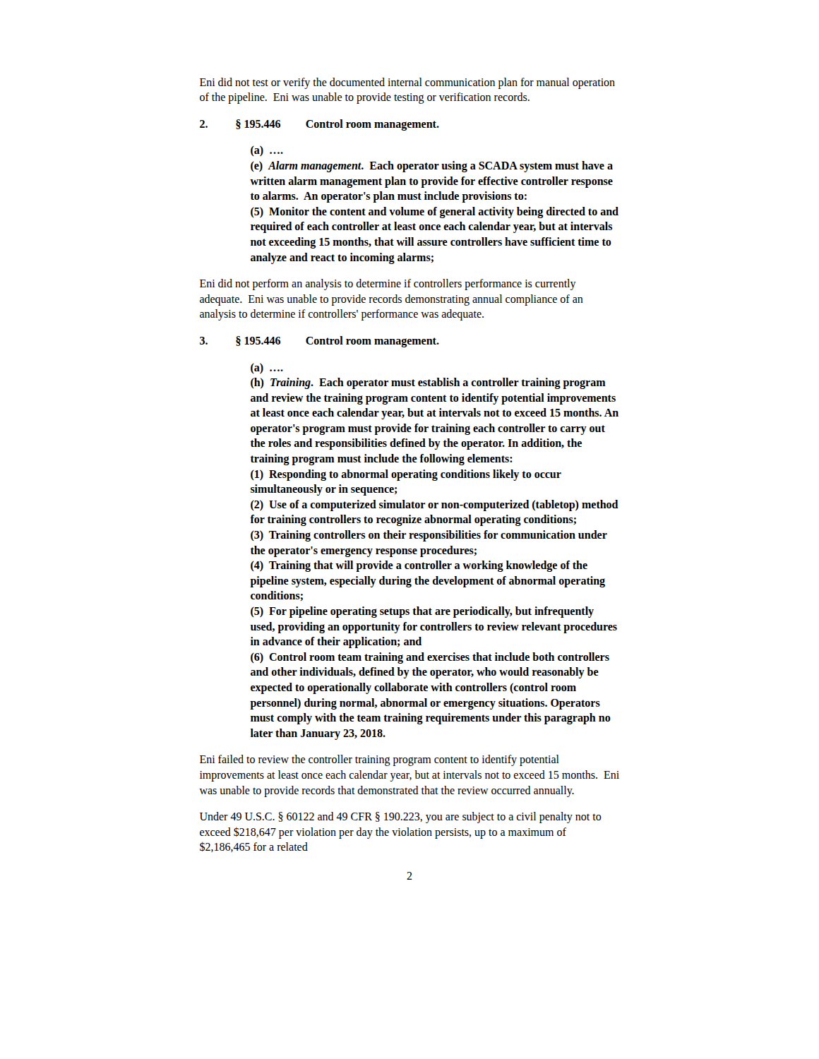Eni did not test or verify the documented internal communication plan for manual operation of the pipeline. Eni was unable to provide testing or verification records.
2. § 195.446 Control room management.
(a) ….
(e) Alarm management. Each operator using a SCADA system must have a written alarm management plan to provide for effective controller response to alarms. An operator's plan must include provisions to:
(5) Monitor the content and volume of general activity being directed to and required of each controller at least once each calendar year, but at intervals not exceeding 15 months, that will assure controllers have sufficient time to analyze and react to incoming alarms;
Eni did not perform an analysis to determine if controllers performance is currently adequate. Eni was unable to provide records demonstrating annual compliance of an analysis to determine if controllers' performance was adequate.
3. § 195.446 Control room management.
(a) ….
(h) Training. Each operator must establish a controller training program and review the training program content to identify potential improvements at least once each calendar year, but at intervals not to exceed 15 months. An operator's program must provide for training each controller to carry out the roles and responsibilities defined by the operator. In addition, the training program must include the following elements:
(1) Responding to abnormal operating conditions likely to occur simultaneously or in sequence;
(2) Use of a computerized simulator or non-computerized (tabletop) method for training controllers to recognize abnormal operating conditions;
(3) Training controllers on their responsibilities for communication under the operator's emergency response procedures;
(4) Training that will provide a controller a working knowledge of the pipeline system, especially during the development of abnormal operating conditions;
(5) For pipeline operating setups that are periodically, but infrequently used, providing an opportunity for controllers to review relevant procedures in advance of their application; and
(6) Control room team training and exercises that include both controllers and other individuals, defined by the operator, who would reasonably be expected to operationally collaborate with controllers (control room personnel) during normal, abnormal or emergency situations. Operators must comply with the team training requirements under this paragraph no later than January 23, 2018.
Eni failed to review the controller training program content to identify potential improvements at least once each calendar year, but at intervals not to exceed 15 months. Eni was unable to provide records that demonstrated that the review occurred annually.
Under 49 U.S.C. § 60122 and 49 CFR § 190.223, you are subject to a civil penalty not to exceed $218,647 per violation per day the violation persists, up to a maximum of $2,186,465 for a related
2